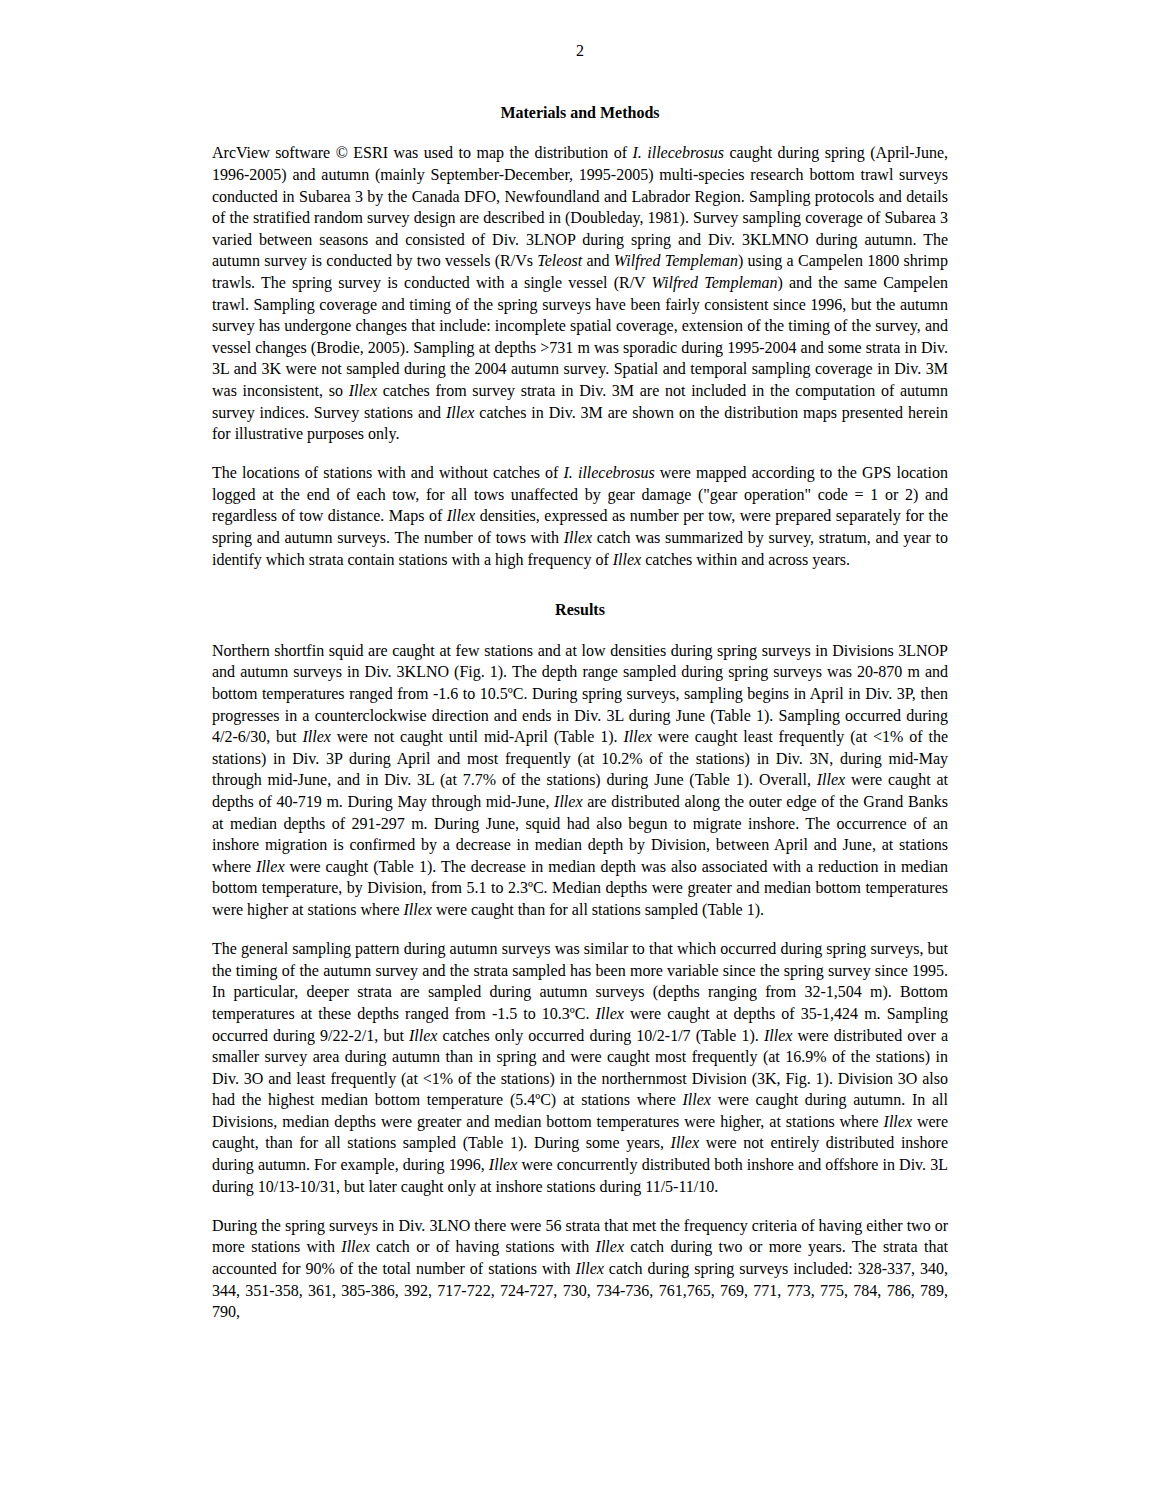2
Materials and Methods
ArcView software © ESRI was used to map the distribution of I. illecebrosus caught during spring (April-June, 1996-2005) and autumn (mainly September-December, 1995-2005) multi-species research bottom trawl surveys conducted in Subarea 3 by the Canada DFO, Newfoundland and Labrador Region. Sampling protocols and details of the stratified random survey design are described in (Doubleday, 1981). Survey sampling coverage of Subarea 3 varied between seasons and consisted of Div. 3LNOP during spring and Div. 3KLMNO during autumn. The autumn survey is conducted by two vessels (R/Vs Teleost and Wilfred Templeman) using a Campelen 1800 shrimp trawls. The spring survey is conducted with a single vessel (R/V Wilfred Templeman) and the same Campelen trawl. Sampling coverage and timing of the spring surveys have been fairly consistent since 1996, but the autumn survey has undergone changes that include: incomplete spatial coverage, extension of the timing of the survey, and vessel changes (Brodie, 2005). Sampling at depths >731 m was sporadic during 1995-2004 and some strata in Div. 3L and 3K were not sampled during the 2004 autumn survey. Spatial and temporal sampling coverage in Div. 3M was inconsistent, so Illex catches from survey strata in Div. 3M are not included in the computation of autumn survey indices. Survey stations and Illex catches in Div. 3M are shown on the distribution maps presented herein for illustrative purposes only.
The locations of stations with and without catches of I. illecebrosus were mapped according to the GPS location logged at the end of each tow, for all tows unaffected by gear damage ("gear operation" code = 1 or 2) and regardless of tow distance. Maps of Illex densities, expressed as number per tow, were prepared separately for the spring and autumn surveys. The number of tows with Illex catch was summarized by survey, stratum, and year to identify which strata contain stations with a high frequency of Illex catches within and across years.
Results
Northern shortfin squid are caught at few stations and at low densities during spring surveys in Divisions 3LNOP and autumn surveys in Div. 3KLNO (Fig. 1). The depth range sampled during spring surveys was 20-870 m and bottom temperatures ranged from -1.6 to 10.5ºC. During spring surveys, sampling begins in April in Div. 3P, then progresses in a counterclockwise direction and ends in Div. 3L during June (Table 1). Sampling occurred during 4/2-6/30, but Illex were not caught until mid-April (Table 1). Illex were caught least frequently (at <1% of the stations) in Div. 3P during April and most frequently (at 10.2% of the stations) in Div. 3N, during mid-May through mid-June, and in Div. 3L (at 7.7% of the stations) during June (Table 1). Overall, Illex were caught at depths of 40-719 m. During May through mid-June, Illex are distributed along the outer edge of the Grand Banks at median depths of 291-297 m. During June, squid had also begun to migrate inshore. The occurrence of an inshore migration is confirmed by a decrease in median depth by Division, between April and June, at stations where Illex were caught (Table 1). The decrease in median depth was also associated with a reduction in median bottom temperature, by Division, from 5.1 to 2.3ºC. Median depths were greater and median bottom temperatures were higher at stations where Illex were caught than for all stations sampled (Table 1).
The general sampling pattern during autumn surveys was similar to that which occurred during spring surveys, but the timing of the autumn survey and the strata sampled has been more variable since the spring survey since 1995. In particular, deeper strata are sampled during autumn surveys (depths ranging from 32-1,504 m). Bottom temperatures at these depths ranged from -1.5 to 10.3ºC. Illex were caught at depths of 35-1,424 m. Sampling occurred during 9/22-2/1, but Illex catches only occurred during 10/2-1/7 (Table 1). Illex were distributed over a smaller survey area during autumn than in spring and were caught most frequently (at 16.9% of the stations) in Div. 3O and least frequently (at <1% of the stations) in the northernmost Division (3K, Fig. 1). Division 3O also had the highest median bottom temperature (5.4ºC) at stations where Illex were caught during autumn. In all Divisions, median depths were greater and median bottom temperatures were higher, at stations where Illex were caught, than for all stations sampled (Table 1). During some years, Illex were not entirely distributed inshore during autumn. For example, during 1996, Illex were concurrently distributed both inshore and offshore in Div. 3L during 10/13-10/31, but later caught only at inshore stations during 11/5-11/10.
During the spring surveys in Div. 3LNO there were 56 strata that met the frequency criteria of having either two or more stations with Illex catch or of having stations with Illex catch during two or more years. The strata that accounted for 90% of the total number of stations with Illex catch during spring surveys included: 328-337, 340, 344, 351-358, 361, 385-386, 392, 717-722, 724-727, 730, 734-736, 761,765, 769, 771, 773, 775, 784, 786, 789, 790,